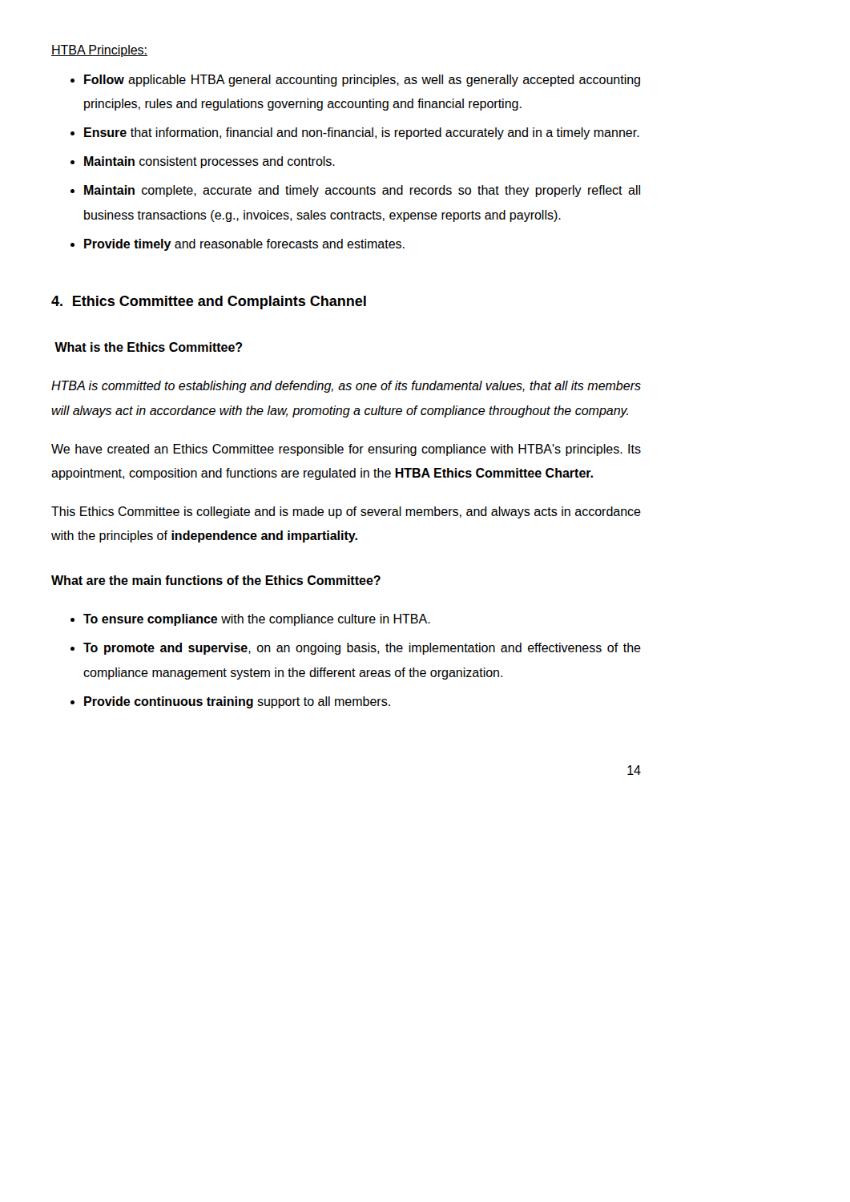HTBA Principles:
Follow applicable HTBA general accounting principles, as well as generally accepted accounting principles, rules and regulations governing accounting and financial reporting.
Ensure that information, financial and non-financial, is reported accurately and in a timely manner.
Maintain consistent processes and controls.
Maintain complete, accurate and timely accounts and records so that they properly reflect all business transactions (e.g., invoices, sales contracts, expense reports and payrolls).
Provide timely and reasonable forecasts and estimates.
4. Ethics Committee and Complaints Channel
What is the Ethics Committee?
HTBA is committed to establishing and defending, as one of its fundamental values, that all its members will always act in accordance with the law, promoting a culture of compliance throughout the company.
We have created an Ethics Committee responsible for ensuring compliance with HTBA's principles. Its appointment, composition and functions are regulated in the HTBA Ethics Committee Charter.
This Ethics Committee is collegiate and is made up of several members, and always acts in accordance with the principles of independence and impartiality.
What are the main functions of the Ethics Committee?
To ensure compliance with the compliance culture in HTBA.
To promote and supervise, on an ongoing basis, the implementation and effectiveness of the compliance management system in the different areas of the organization.
Provide continuous training support to all members.
14